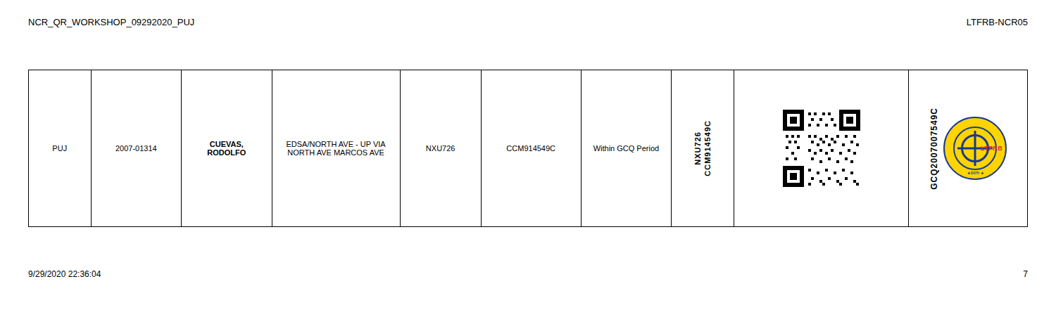NCR_QR_WORKSHOP_09292020_PUJ
LTFRB-NCR05
| PUJ | 2007-01314 | CUEVAS, RODOLFO | EDSA/NORTH AVE - UP VIA NORTH AVE MARCOS AVE | NXU726 | CCM914549C | Within GCQ Period | NXU726 CCM914549C | | GCQ2007007549C LTFRB ★ DOTr ★ |
9/29/2020 22:36:04
7